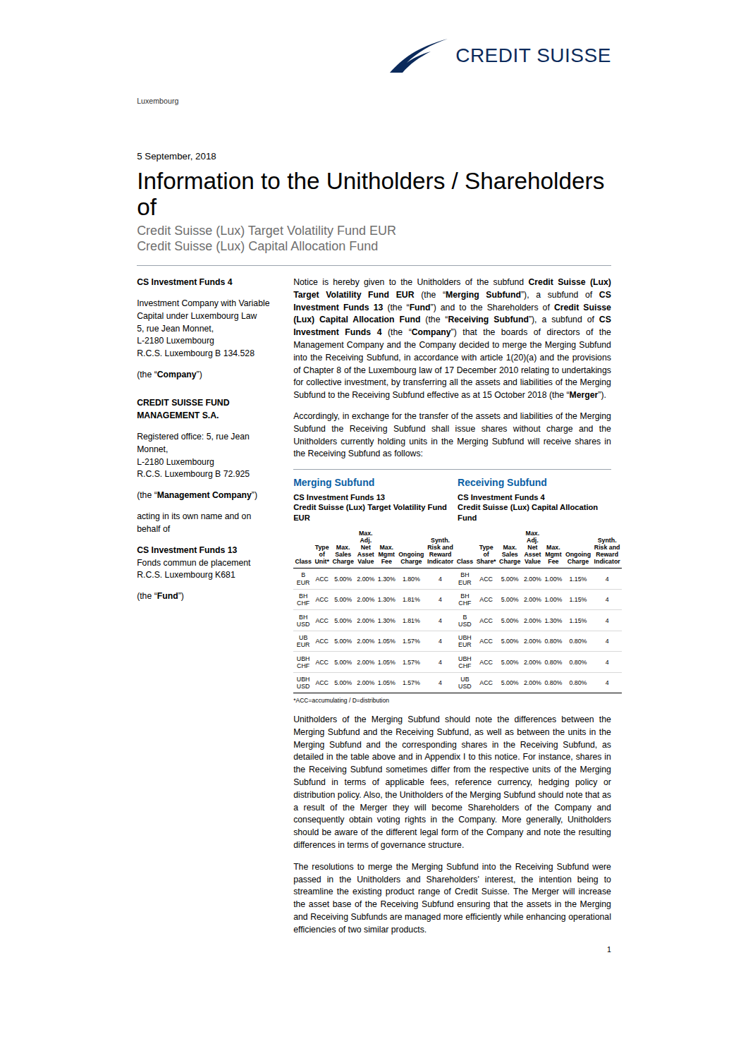Luxembourg
CREDIT SUISSE
5 September, 2018
Information to the Unitholders / Shareholders of
Credit Suisse (Lux) Target Volatility Fund EUR
Credit Suisse (Lux) Capital Allocation Fund
CS Investment Funds 4
Investment Company with Variable Capital under Luxembourg Law
5, rue Jean Monnet,
L-2180 Luxembourg
R.C.S. Luxembourg B 134.528
(the “Company”)
CREDIT SUISSE FUND
MANAGEMENT S.A.
Registered office: 5, rue Jean Monnet,
L-2180 Luxembourg
R.C.S. Luxembourg B 72.925
(the “Management Company”)
acting in its own name and on behalf of
CS Investment Funds 13
Fonds commun de placement
R.C.S. Luxembourg K681
(the “Fund”)
Notice is hereby given to the Unitholders of the subfund Credit Suisse (Lux) Target Volatility Fund EUR (the “Merging Subfund”), a subfund of CS Investment Funds 13 (the “Fund”) and to the Shareholders of Credit Suisse (Lux) Capital Allocation Fund (the “Receiving Subfund”), a subfund of CS Investment Funds 4 (the “Company”) that the boards of directors of the Management Company and the Company decided to merge the Merging Subfund into the Receiving Subfund, in accordance with article 1(20)(a) and the provisions of Chapter 8 of the Luxembourg law of 17 December 2010 relating to undertakings for collective investment, by transferring all the assets and liabilities of the Merging Subfund to the Receiving Subfund effective as at 15 October 2018 (the “Merger”).
Accordingly, in exchange for the transfer of the assets and liabilities of the Merging Subfund the Receiving Subfund shall issue shares without charge and the Unitholders currently holding units in the Merging Subfund will receive shares in the Receiving Subfund as follows:
Merging Subfund
CS Investment Funds 13
Credit Suisse (Lux) Target Volatility Fund EUR
Receiving Subfund
CS Investment Funds 4
Credit Suisse (Lux) Capital Allocation Fund
| Class | Type of Unit* | Max. Sales Charge | Max. Adj. Net Asset Value | Max. Mgmt Fee | Ongoing Charge | Synth. Risk and Reward Indicator | Class | Type of Share* | Max. Sales Charge | Max. Adj. Net Asset Value | Max. Mgmt Fee | Ongoing Charge | Synth. Risk and Reward Indicator |
| --- | --- | --- | --- | --- | --- | --- | --- | --- | --- | --- | --- | --- | --- |
| B EUR | ACC | 5.00% | 2.00% | 1.30% | 1.80% | 4 | BH EUR | ACC | 5.00% | 2.00% | 1.00% | 1.15% | 4 |
| BH CHF | ACC | 5.00% | 2.00% | 1.30% | 1.81% | 4 | BH CHF | ACC | 5.00% | 2.00% | 1.00% | 1.15% | 4 |
| BH USD | ACC | 5.00% | 2.00% | 1.30% | 1.81% | 4 | B USD | ACC | 5.00% | 2.00% | 1.30% | 1.15% | 4 |
| UB EUR | ACC | 5.00% | 2.00% | 1.05% | 1.57% | 4 | UBH EUR | ACC | 5.00% | 2.00% | 0.80% | 0.80% | 4 |
| UBH CHF | ACC | 5.00% | 2.00% | 1.05% | 1.57% | 4 | UBH CHF | ACC | 5.00% | 2.00% | 0.80% | 0.80% | 4 |
| UBH USD | ACC | 5.00% | 2.00% | 1.05% | 1.57% | 4 | UB USD | ACC | 5.00% | 2.00% | 0.80% | 0.80% | 4 |
*ACC=accumulating / D=distribution
Unitholders of the Merging Subfund should note the differences between the Merging Subfund and the Receiving Subfund, as well as between the units in the Merging Subfund and the corresponding shares in the Receiving Subfund, as detailed in the table above and in Appendix I to this notice. For instance, shares in the Receiving Subfund sometimes differ from the respective units of the Merging Subfund in terms of applicable fees, reference currency, hedging policy or distribution policy. Also, the Unitholders of the Merging Subfund should note that as a result of the Merger they will become Shareholders of the Company and consequently obtain voting rights in the Company. More generally, Unitholders should be aware of the different legal form of the Company and note the resulting differences in terms of governance structure.
The resolutions to merge the Merging Subfund into the Receiving Subfund were passed in the Unitholders and Shareholders' interest, the intention being to streamline the existing product range of Credit Suisse. The Merger will increase the asset base of the Receiving Subfund ensuring that the assets in the Merging and Receiving Subfunds are managed more efficiently while enhancing operational efficiencies of two similar products.
1